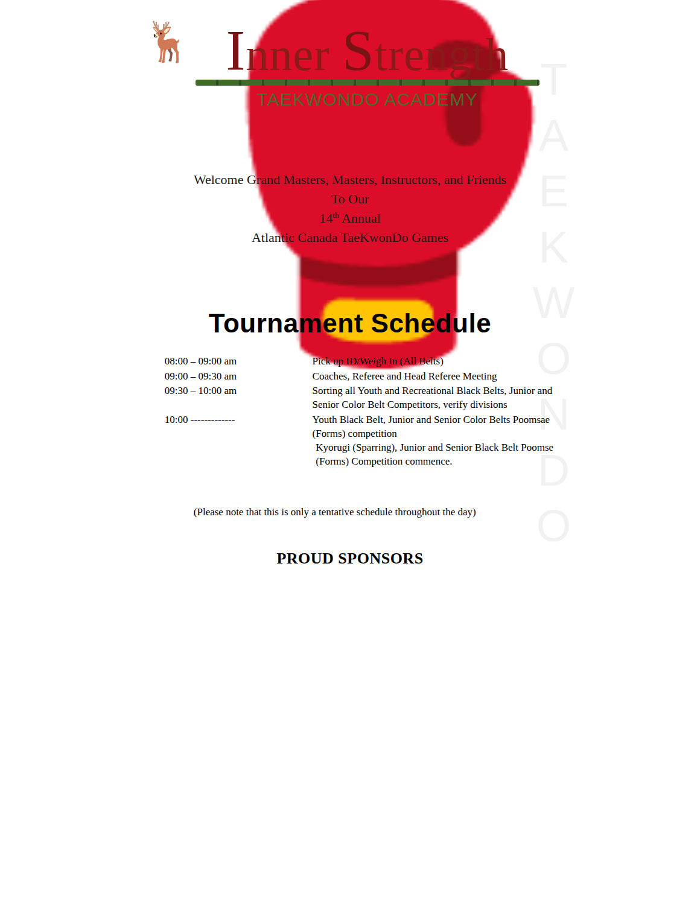🥊
T A E K W O N D O
🦌
Inner Strength
TAEKWONDO ACADEMY
Welcome Grand Masters, Masters, Instructors, and Friends
To Our
14th Annual
Atlantic Canada TaeKwonDo Games
Tournament Schedule
| 08:00 – 09:00 am | Pick up ID/Weigh In (All Belts) |
| 09:00 – 09:30 am | Coaches, Referee and Head Referee Meeting |
| 09:30 – 10:00 am | Sorting all Youth and Recreational Black Belts, Junior and Senior Color Belt Competitors, verify divisions |
| 10:00 ------------- | Youth Black Belt, Junior and Senior Color Belts Poomsae (Forms) competition Kyorugi (Sparring), Junior and Senior Black Belt Poomse (Forms) Competition commence. |
(Please note that this is only a tentative schedule throughout the day)
PROUD SPONSORS